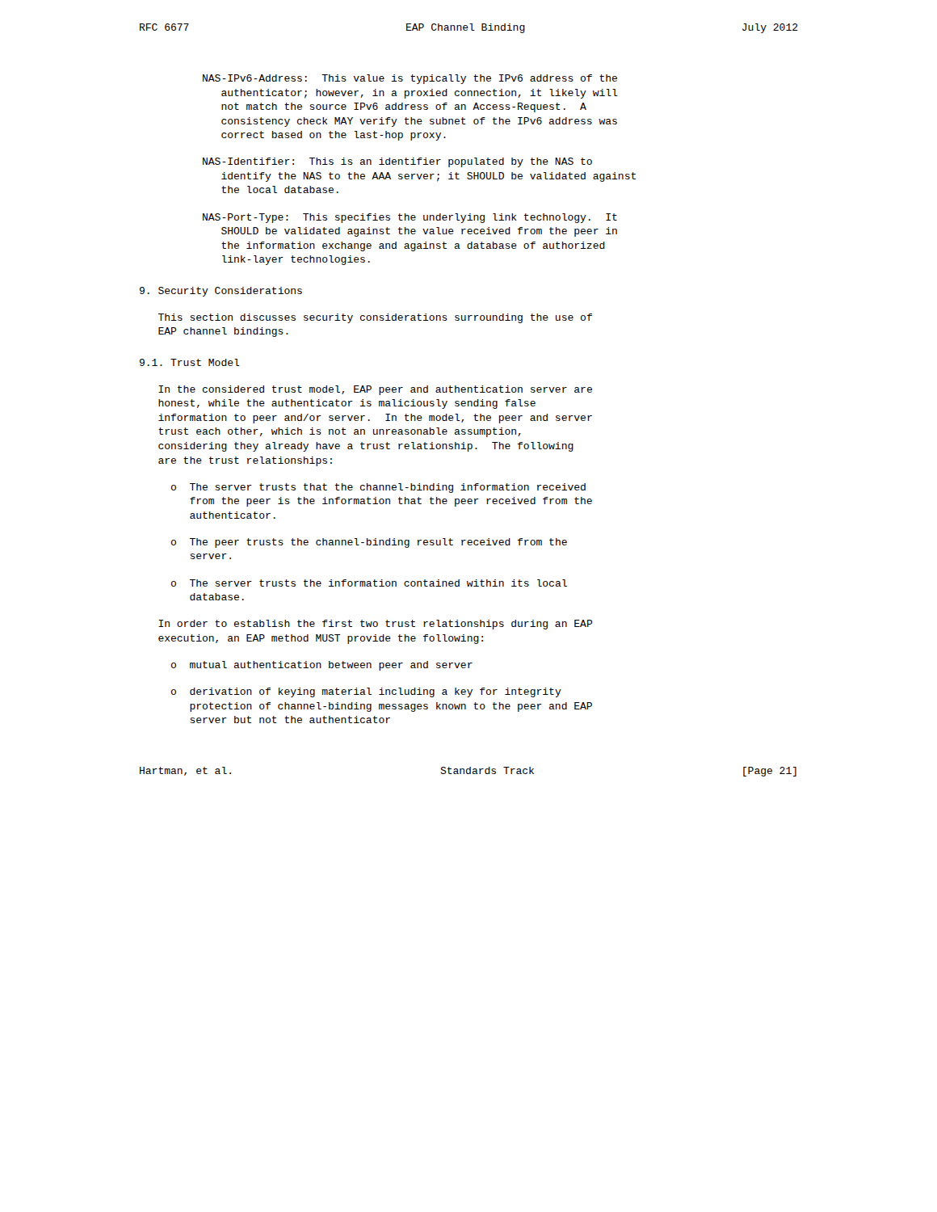RFC 6677 EAP Channel Binding July 2012
NAS-IPv6-Address
NAS-IPv6-Address: This value is typically the IPv6 address of the authenticator; however, in a proxied connection, it likely will not match the source IPv6 address of an Access-Request. A consistency check MAY verify the subnet of the IPv6 address was correct based on the last-hop proxy.
NAS-Identifier
NAS-Identifier: This is an identifier populated by the NAS to identify the NAS to the AAA server; it SHOULD be validated against the local database.
NAS-Port-Type
NAS-Port-Type: This specifies the underlying link technology. It SHOULD be validated against the value received from the peer in the information exchange and against a database of authorized link-layer technologies.
9. Security Considerations
This section discusses security considerations surrounding the use of EAP channel bindings.
9.1. Trust Model
In the considered trust model, EAP peer and authentication server are honest, while the authenticator is maliciously sending false information to peer and/or server. In the model, the peer and server trust each other, which is not an unreasonable assumption, considering they already have a trust relationship. The following are the trust relationships:
The server trusts that the channel-binding information received from the peer is the information that the peer received from the authenticator.
The peer trusts the channel-binding result received from the server.
The server trusts the information contained within its local database.
In order to establish the first two trust relationships during an EAP execution, an EAP method MUST provide the following:
mutual authentication between peer and server
derivation of keying material including a key for integrity protection of channel-binding messages known to the peer and EAP server but not the authenticator
Hartman, et al. Standards Track [Page 21]